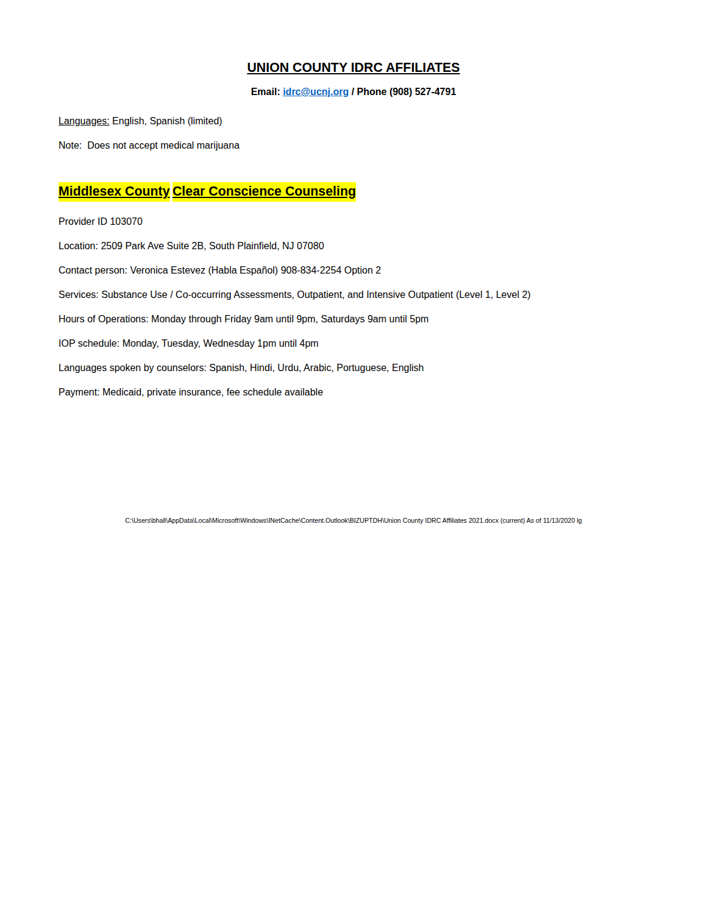UNION COUNTY IDRC AFFILIATES
Email: idrc@ucnj.org / Phone (908) 527-4791
Languages: English, Spanish (limited)
Note: Does not accept medical marijuana
Middlesex County
Clear Conscience Counseling
Provider ID 103070
Location: 2509 Park Ave Suite 2B, South Plainfield, NJ 07080
Contact person: Veronica Estevez (Habla Español) 908-834-2254 Option 2
Services: Substance Use / Co-occurring Assessments, Outpatient, and Intensive Outpatient (Level 1, Level 2)
Hours of Operations: Monday through Friday 9am until 9pm, Saturdays 9am until 5pm
IOP schedule: Monday, Tuesday, Wednesday 1pm until 4pm
Languages spoken by counselors: Spanish, Hindi, Urdu, Arabic, Portuguese, English
Payment: Medicaid, private insurance, fee schedule available
C:\Users\bhall\AppData\Local\Microsoft\Windows\INetCache\Content.Outlook\BIZUPTDH\Union County IDRC Affiliates 2021.docx (current) As of 11/13/2020 lg